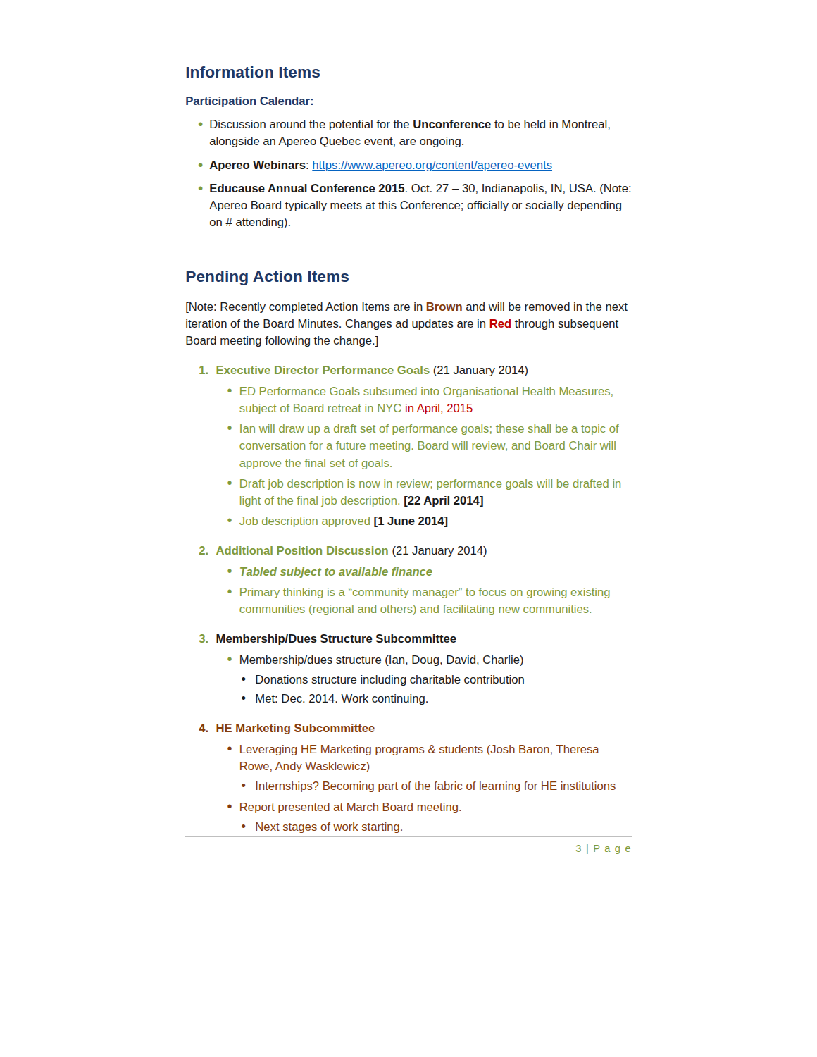Information Items
Participation Calendar:
Discussion around the potential for the Unconference to be held in Montreal, alongside an Apereo Quebec event, are ongoing.
Apereo Webinars: https://www.apereo.org/content/apereo-events
Educause Annual Conference 2015. Oct. 27 – 30, Indianapolis, IN, USA. (Note: Apereo Board typically meets at this Conference; officially or socially depending on # attending).
Pending Action Items
[Note: Recently completed Action Items are in Brown and will be removed in the next iteration of the Board Minutes. Changes ad updates are in Red through subsequent Board meeting following the change.]
Executive Director Performance Goals (21 January 2014)
ED Performance Goals subsumed into Organisational Health Measures, subject of Board retreat in NYC in April, 2015
Ian will draw up a draft set of performance goals; these shall be a topic of conversation for a future meeting. Board will review, and Board Chair will approve the final set of goals.
Draft job description is now in review; performance goals will be drafted in light of the final job description. [22 April 2014]
Job description approved [1 June 2014]
Additional Position Discussion (21 January 2014)
Tabled subject to available finance
Primary thinking is a “community manager” to focus on growing existing communities (regional and others) and facilitating new communities.
Membership/Dues Structure Subcommittee
Membership/dues structure (Ian, Doug, David, Charlie)
Donations structure including charitable contribution
Met: Dec. 2014. Work continuing.
HE Marketing Subcommittee
Leveraging HE Marketing programs & students (Josh Baron, Theresa Rowe, Andy Wasklewicz)
Internships? Becoming part of the fabric of learning for HE institutions
Report presented at March Board meeting.
Next stages of work starting.
3 | P a g e